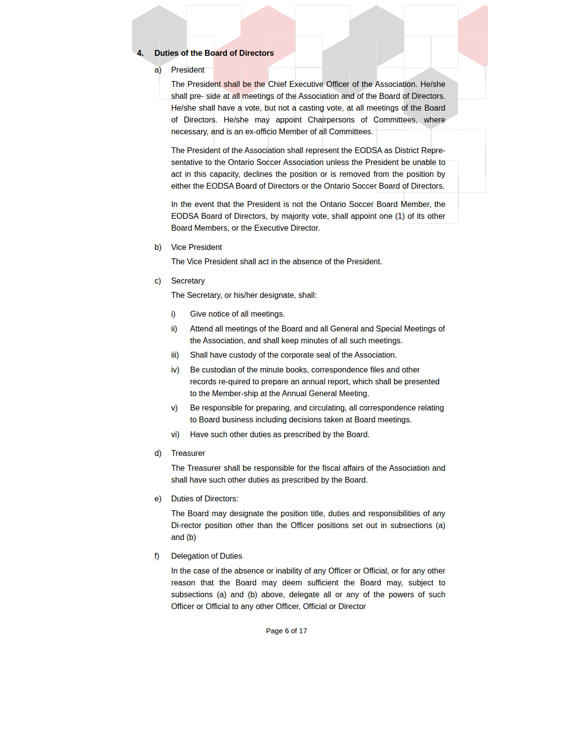4.
Duties of the Board of Directors
a)
President
The President shall be the Chief Executive Officer of the Association. He/she shall pre- side at all meetings of the Association and of the Board of Directors. He/she shall have a vote, but not a casting vote, at all meetings of the Board of Directors. He/she may appoint Chairpersons of Committees, where necessary, and is an ex-officio Member of all Committees.
The President of the Association shall represent the EODSA as District Repre-sentative to the Ontario Soccer Association unless the President be unable to act in this capacity, declines the position or is removed from the position by either the EODSA Board of Directors or the Ontario Soccer Board of Directors.
In the event that the President is not the Ontario Soccer Board Member, the EODSA Board of Directors, by majority vote, shall appoint one (1) of its other Board Members, or the Executive Director.
b)
Vice President
The Vice President shall act in the absence of the President.
c)
Secretary
The Secretary, or his/her designate, shall:
i) Give notice of all meetings.
ii) Attend all meetings of the Board and all General and Special Meetings of the Association, and shall keep minutes of all such meetings.
iii) Shall have custody of the corporate seal of the Association.
iv) Be custodian of the minute books, correspondence files and other records re-quired to prepare an annual report, which shall be presented to the Member-ship at the Annual General Meeting.
v) Be responsible for preparing, and circulating, all correspondence relating to Board business including decisions taken at Board meetings.
vi) Have such other duties as prescribed by the Board.
d)
Treasurer
The Treasurer shall be responsible for the fiscal affairs of the Association and shall have such other duties as prescribed by the Board.
e)
Duties of Directors:
The Board may designate the position title, duties and responsibilities of any Di-rector position other than the Officer positions set out in subsections (a) and (b)
f)
Delegation of Duties
In the case of the absence or inability of any Officer or Official, or for any other reason that the Board may deem sufficient the Board may, subject to subsections (a) and (b) above, delegate all or any of the powers of such Officer or Official to any other Officer, Official or Director
Page 6 of 17